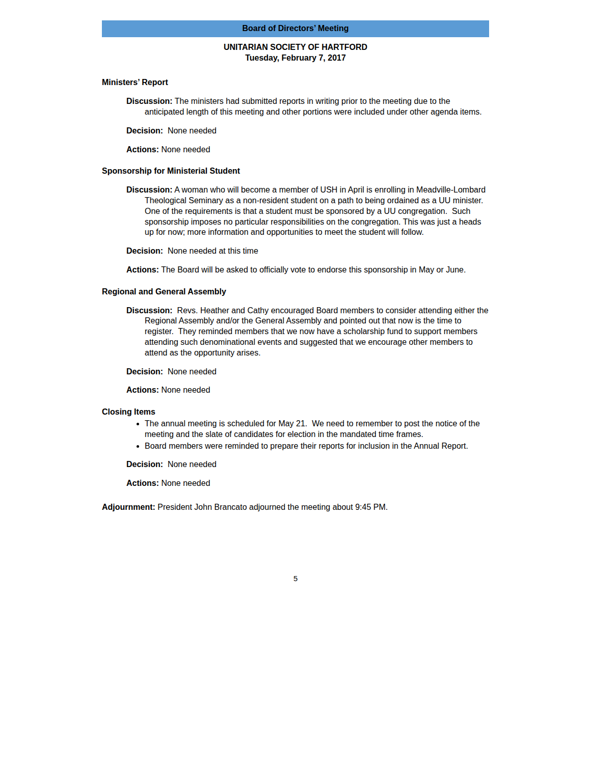Board of Directors’ Meeting
UNITARIAN SOCIETY OF HARTFORD
Tuesday, February 7, 2017
Ministers’ Report
Discussion: The ministers had submitted reports in writing prior to the meeting due to the anticipated length of this meeting and other portions were included under other agenda items.
Decision: None needed
Actions: None needed
Sponsorship for Ministerial Student
Discussion: A woman who will become a member of USH in April is enrolling in Meadville-Lombard Theological Seminary as a non-resident student on a path to being ordained as a UU minister. One of the requirements is that a student must be sponsored by a UU congregation. Such sponsorship imposes no particular responsibilities on the congregation. This was just a heads up for now; more information and opportunities to meet the student will follow.
Decision: None needed at this time
Actions: The Board will be asked to officially vote to endorse this sponsorship in May or June.
Regional and General Assembly
Discussion: Revs. Heather and Cathy encouraged Board members to consider attending either the Regional Assembly and/or the General Assembly and pointed out that now is the time to register. They reminded members that we now have a scholarship fund to support members attending such denominational events and suggested that we encourage other members to attend as the opportunity arises.
Decision: None needed
Actions: None needed
Closing Items
The annual meeting is scheduled for May 21. We need to remember to post the notice of the meeting and the slate of candidates for election in the mandated time frames.
Board members were reminded to prepare their reports for inclusion in the Annual Report.
Decision: None needed
Actions: None needed
Adjournment: President John Brancato adjourned the meeting about 9:45 PM.
5